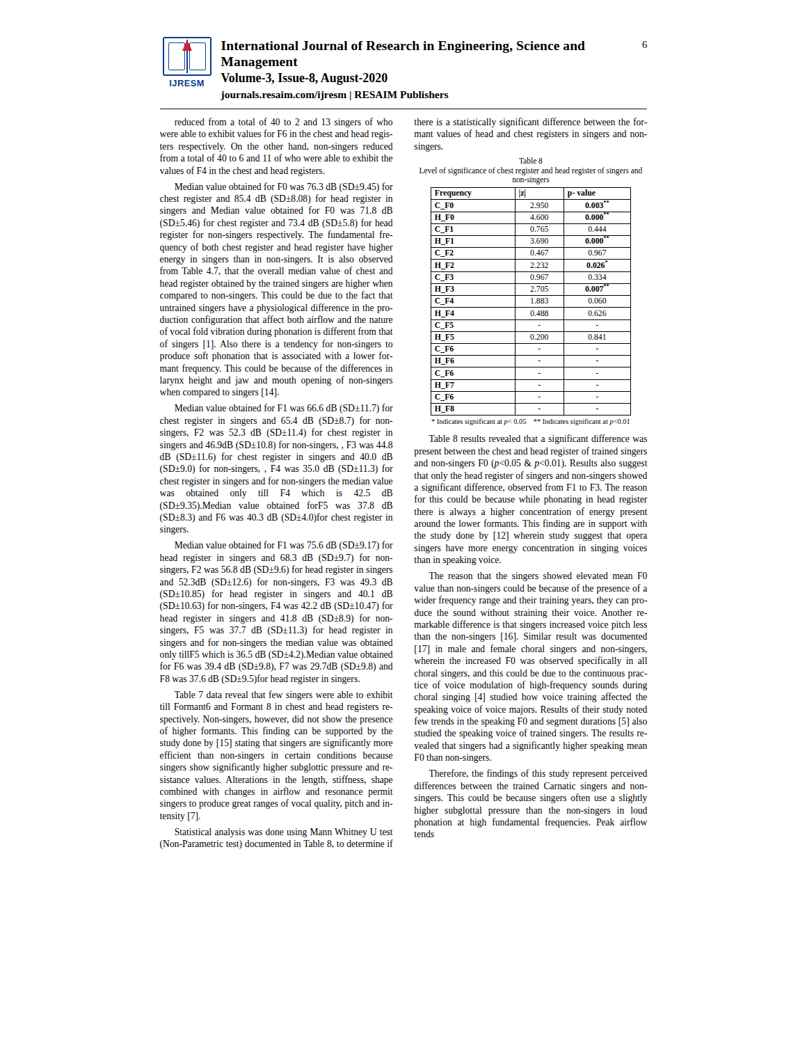IJRESM
International Journal of Research in Engineering, Science and Management
Volume-3, Issue-8, August-2020
journals.resaim.com/ijresm | RESAIM Publishers
6
reduced from a total of 40 to 2 and 13 singers of who were able to exhibit values for F6 in the chest and head registers respectively. On the other hand, non-singers reduced from a total of 40 to 6 and 11 of who were able to exhibit the values of F4 in the chest and head registers.
Median value obtained for F0 was 76.3 dB (SD±9.45) for chest register and 85.4 dB (SD±8.08) for head register in singers and Median value obtained for F0 was 71.8 dB (SD±5.46) for chest register and 73.4 dB (SD±5.8) for head register for non-singers respectively. The fundamental frequency of both chest register and head register have higher energy in singers than in non-singers. It is also observed from Table 4.7, that the overall median value of chest and head register obtained by the trained singers are higher when compared to non-singers. This could be due to the fact that untrained singers have a physiological difference in the production configuration that affect both airflow and the nature of vocal fold vibration during phonation is different from that of singers [1]. Also there is a tendency for non-singers to produce soft phonation that is associated with a lower formant frequency. This could be because of the differences in larynx height and jaw and mouth opening of non-singers when compared to singers [14].
Median value obtained for F1 was 66.6 dB (SD±11.7) for chest register in singers and 65.4 dB (SD±8.7) for non-singers, F2 was 52.3 dB (SD±11.4) for chest register in singers and 46.9dB (SD±10.8) for non-singers, , F3 was 44.8 dB (SD±11.6) for chest register in singers and 40.0 dB (SD±9.0) for non-singers, , F4 was 35.0 dB (SD±11.3) for chest register in singers and for non-singers the median value was obtained only till F4 which is 42.5 dB (SD±9.35).Median value obtained forF5 was 37.8 dB (SD±8.3) and F6 was 40.3 dB (SD±4.0)for chest register in singers.
Median value obtained for F1 was 75.6 dB (SD±9.17) for head register in singers and 68.3 dB (SD±9.7) for non-singers, F2 was 56.8 dB (SD±9.6) for head register in singers and 52.3dB (SD±12.6) for non-singers, F3 was 49.3 dB (SD±10.85) for head register in singers and 40.1 dB (SD±10.63) for non-singers, F4 was 42.2 dB (SD±10.47) for head register in singers and 41.8 dB (SD±8.9) for non-singers, F5 was 37.7 dB (SD±11.3) for head register in singers and for non-singers the median value was obtained only tillF5 which is 36.5 dB (SD±4.2).Median value obtained for F6 was 39.4 dB (SD±9.8), F7 was 29.7dB (SD±9.8) and F8 was 37.6 dB (SD±9.5)for head register in singers.
Table 7 data reveal that few singers were able to exhibit till Formant6 and Formant 8 in chest and head registers respectively. Non-singers, however, did not show the presence of higher formants. This finding can be supported by the study done by [15] stating that singers are significantly more efficient than non-singers in certain conditions because singers show significantly higher subglottic pressure and resistance values. Alterations in the length, stiffness, shape combined with changes in airflow and resonance permit singers to produce great ranges of vocal quality, pitch and intensity [7].
Statistical analysis was done using Mann Whitney U test (Non-Parametric test) documented in Table 8, to determine if there is a statistically significant difference between the formant values of head and chest registers in singers and non-singers.
Table 8 Level of significance of chest register and head register of singers and non-singers
| Frequency | /z/ | p- value |
| --- | --- | --- |
| C_F0 | 2.950 | 0.003 ** |
| H_F0 | 4.600 | 0.000 ** |
| C_F1 | 0.765 | 0.444 |
| H_F1 | 3.690 | 0.000 ** |
| C_F2 | 0.467 | 0.967 |
| H_F2 | 2.232 | 0.026 * |
| C_F3 | 0.967 | 0.334 |
| H_F3 | 2.705 | 0.007 ** |
| C_F4 | 1.883 | 0.060 |
| H_F4 | 0.488 | 0.626 |
| C_F5 | - | - |
| H_F5 | 0.200 | 0.841 |
| C_F6 | - | - |
| H_F6 | - | - |
| C_F6 | - | - |
| H_F7 | - | - |
| C_F6 | - | - |
| H_F8 | - | - |
* Indicates significant at p< 0.05 ** Indicates significant at p<0.01
Table 8 results revealed that a significant difference was present between the chest and head register of trained singers and non-singers F0 (p<0.05 & p<0.01). Results also suggest that only the head register of singers and non-singers showed a significant difference, observed from F1 to F3. The reason for this could be because while phonating in head register there is always a higher concentration of energy present around the lower formants. This finding are in support with the study done by [12] wherein study suggest that opera singers have more energy concentration in singing voices than in speaking voice.
The reason that the singers showed elevated mean F0 value than non-singers could be because of the presence of a wider frequency range and their training years, they can produce the sound without straining their voice. Another remarkable difference is that singers increased voice pitch less than the non-singers [16]. Similar result was documented [17] in male and female choral singers and non-singers, wherein the increased F0 was observed specifically in all choral singers, and this could be due to the continuous practice of voice modulation of high-frequency sounds during choral singing [4] studied how voice training affected the speaking voice of voice majors. Results of their study noted few trends in the speaking F0 and segment durations [5] also studied the speaking voice of trained singers. The results revealed that singers had a significantly higher speaking mean F0 than non-singers.
Therefore, the findings of this study represent perceived differences between the trained Carnatic singers and non-singers. This could be because singers often use a slightly higher subglottal pressure than the non-singers in loud phonation at high fundamental frequencies. Peak airflow tends